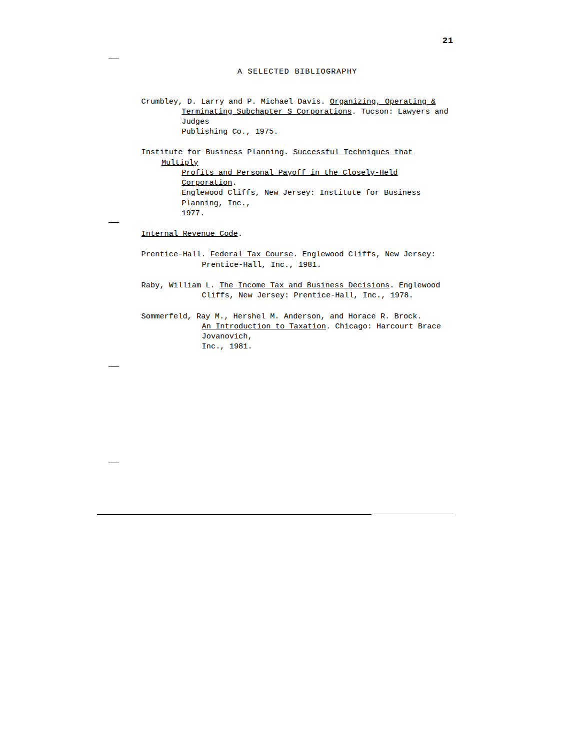21
A SELECTED BIBLIOGRAPHY
Crumbley, D. Larry and P. Michael Davis. Organizing, Operating & Terminating Subchapter S Corporations. Tucson: Lawyers and Judges Publishing Co., 1975.
Institute for Business Planning. Successful Techniques that Multiply Profits and Personal Payoff in the Closely-Held Corporation. Englewood Cliffs, New Jersey: Institute for Business Planning, Inc., 1977.
Internal Revenue Code.
Prentice-Hall. Federal Tax Course. Englewood Cliffs, New Jersey: Prentice-Hall, Inc., 1981.
Raby, William L. The Income Tax and Business Decisions. Englewood Cliffs, New Jersey: Prentice-Hall, Inc., 1978.
Sommerfeld, Ray M., Hershel M. Anderson, and Horace R. Brock. An Introduction to Taxation. Chicago: Harcourt Brace Jovanovich, Inc., 1981.